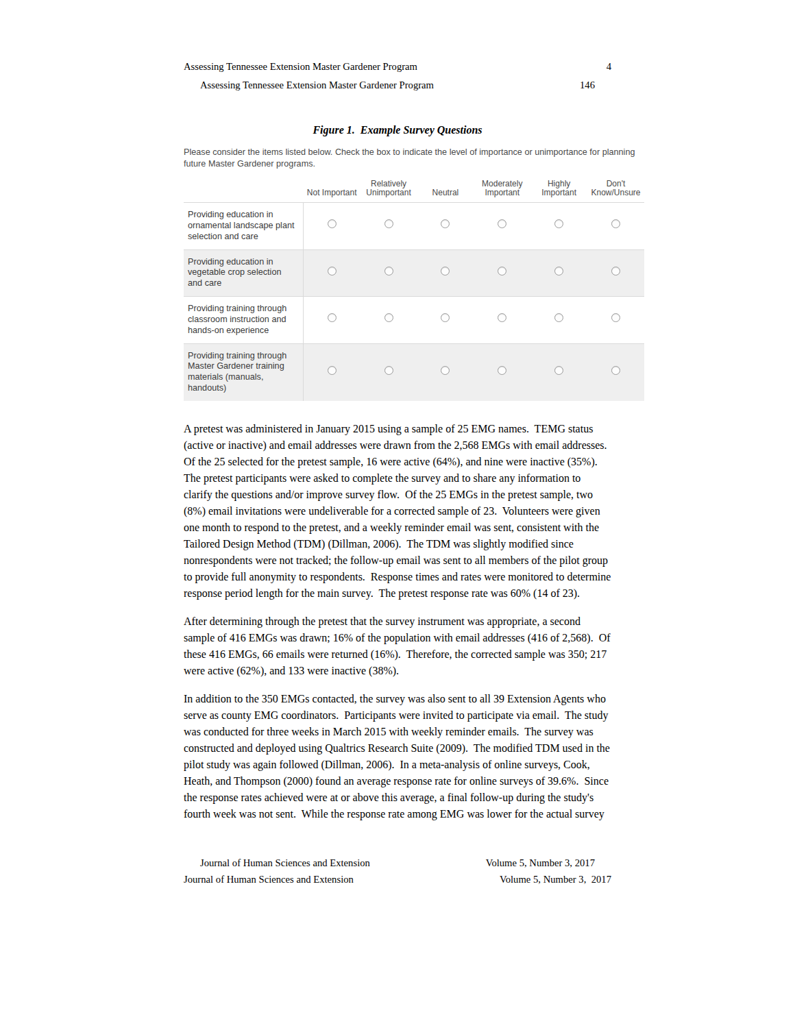Assessing Tennessee Extension Master Gardener Program 4
Assessing Tennessee Extension Master Gardener Program 146
Figure 1. Example Survey Questions
Please consider the items listed below. Check the box to indicate the level of importance or unimportance for planning future Master Gardener programs.
| | Not Important | Relatively Unimportant | Neutral | Moderately Important | Highly Important | Don't Know/Unsure |
| --- | --- | --- | --- | --- | --- | --- |
| Providing education in ornamental landscape plant selection and care | | | | | | |
| Providing education in vegetable crop selection and care | | | | | | |
| Providing training through classroom instruction and hands-on experience | | | | | | |
| Providing training through Master Gardener training materials (manuals, handouts) | | | | | | |
A pretest was administered in January 2015 using a sample of 25 EMG names. TEMG status (active or inactive) and email addresses were drawn from the 2,568 EMGs with email addresses. Of the 25 selected for the pretest sample, 16 were active (64%), and nine were inactive (35%). The pretest participants were asked to complete the survey and to share any information to clarify the questions and/or improve survey flow. Of the 25 EMGs in the pretest sample, two (8%) email invitations were undeliverable for a corrected sample of 23. Volunteers were given one month to respond to the pretest, and a weekly reminder email was sent, consistent with the Tailored Design Method (TDM) (Dillman, 2006). The TDM was slightly modified since nonrespondents were not tracked; the follow-up email was sent to all members of the pilot group to provide full anonymity to respondents. Response times and rates were monitored to determine response period length for the main survey. The pretest response rate was 60% (14 of 23).
After determining through the pretest that the survey instrument was appropriate, a second sample of 416 EMGs was drawn; 16% of the population with email addresses (416 of 2,568). Of these 416 EMGs, 66 emails were returned (16%). Therefore, the corrected sample was 350; 217 were active (62%), and 133 were inactive (38%).
In addition to the 350 EMGs contacted, the survey was also sent to all 39 Extension Agents who serve as county EMG coordinators. Participants were invited to participate via email. The study was conducted for three weeks in March 2015 with weekly reminder emails. The survey was constructed and deployed using Qualtrics Research Suite (2009). The modified TDM used in the pilot study was again followed (Dillman, 2006). In a meta-analysis of online surveys, Cook, Heath, and Thompson (2000) found an average response rate for online surveys of 39.6%. Since the response rates achieved were at or above this average, a final follow-up during the study's fourth week was not sent. While the response rate among EMG was lower for the actual survey
Journal of Human Sciences and Extension Volume 5, Number 3, 2017
Journal of Human Sciences and Extension Volume 5, Number 3, 2017